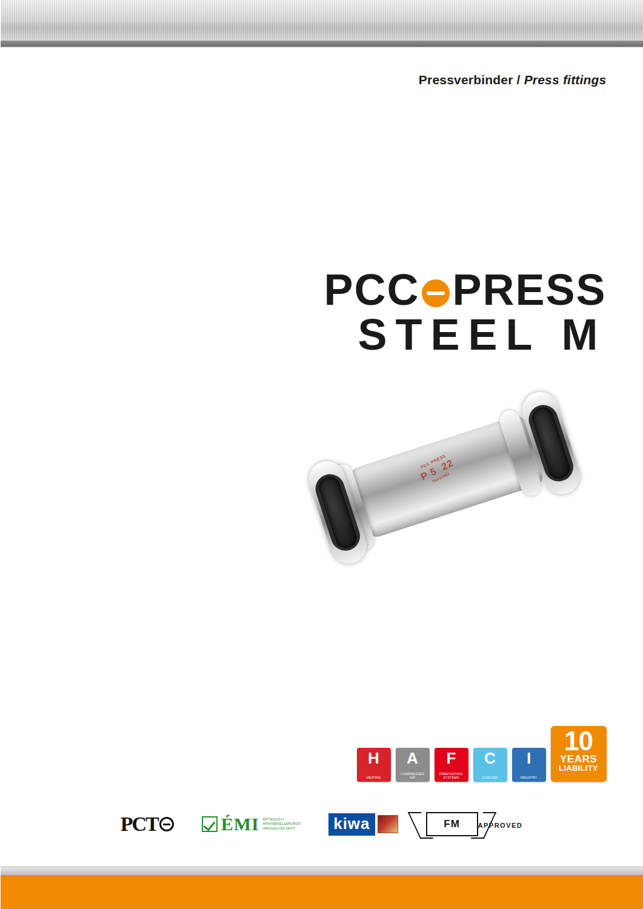Pressverbinder / Press fittings
PCC PRESS
STEEL M
PCC PRESS
P 5 22
Verzinkt
H Heating
A Compressed
air
F Firefighting
systems
C Cooling
I Industry
10
YEARS
LIABILITY
PCT
ÉMI ÉPÍTÉSÜGYI
MINŐSÉGELLENŐRZŐ
INNOVÁCIÓS NKFT.
kiwa
FM
APPROVED